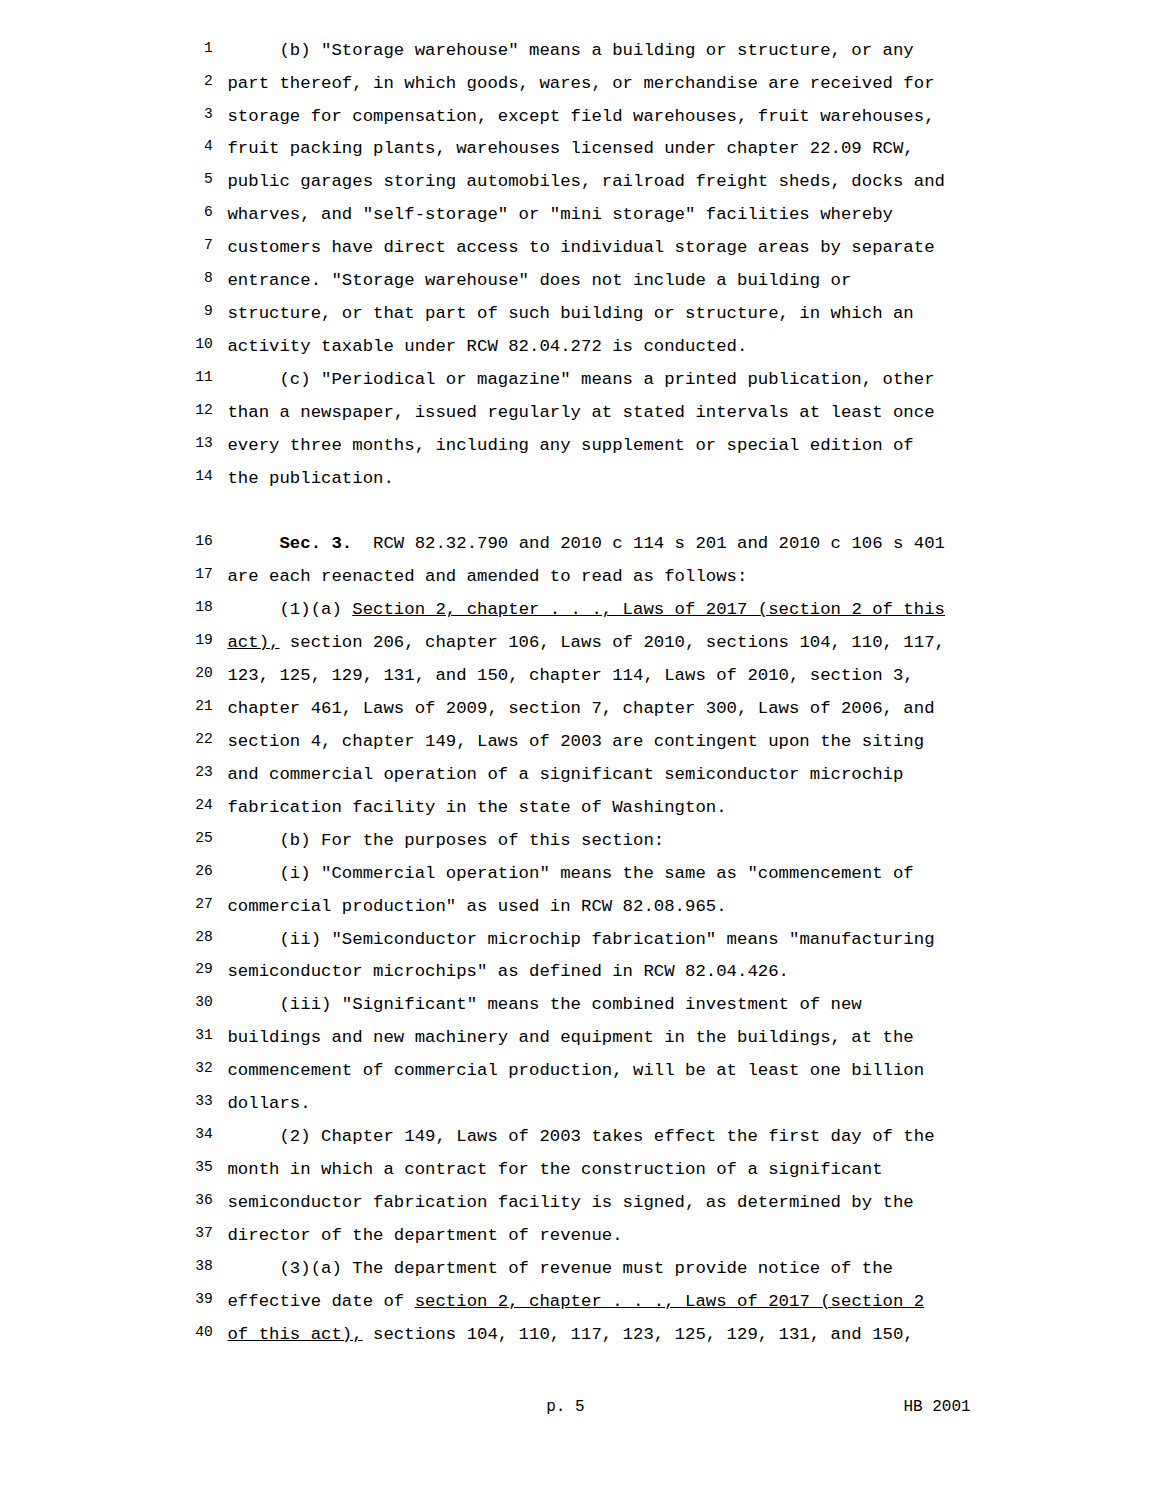(b) "Storage warehouse" means a building or structure, or any
part thereof, in which goods, wares, or merchandise are received for
storage for compensation, except field warehouses, fruit warehouses,
fruit packing plants, warehouses licensed under chapter 22.09 RCW,
public garages storing automobiles, railroad freight sheds, docks and
wharves, and "self-storage" or "mini storage" facilities whereby
customers have direct access to individual storage areas by separate
entrance. "Storage warehouse" does not include a building or
structure, or that part of such building or structure, in which an
activity taxable under RCW 82.04.272 is conducted.
(c) "Periodical or magazine" means a printed publication, other
than a newspaper, issued regularly at stated intervals at least once
every three months, including any supplement or special edition of
the publication.
Sec. 3. RCW 82.32.790 and 2010 c 114 s 201 and 2010 c 106 s 401
are each reenacted and amended to read as follows:
(1)(a) Section 2, chapter . . ., Laws of 2017 (section 2 of this
act), section 206, chapter 106, Laws of 2010, sections 104, 110, 117,
123, 125, 129, 131, and 150, chapter 114, Laws of 2010, section 3,
chapter 461, Laws of 2009, section 7, chapter 300, Laws of 2006, and
section 4, chapter 149, Laws of 2003 are contingent upon the siting
and commercial operation of a significant semiconductor microchip
fabrication facility in the state of Washington.
(b) For the purposes of this section:
(i) "Commercial operation" means the same as "commencement of
commercial production" as used in RCW 82.08.965.
(ii) "Semiconductor microchip fabrication" means "manufacturing
semiconductor microchips" as defined in RCW 82.04.426.
(iii) "Significant" means the combined investment of new
buildings and new machinery and equipment in the buildings, at the
commencement of commercial production, will be at least one billion
dollars.
(2) Chapter 149, Laws of 2003 takes effect the first day of the
month in which a contract for the construction of a significant
semiconductor fabrication facility is signed, as determined by the
director of the department of revenue.
(3)(a) The department of revenue must provide notice of the
effective date of section 2, chapter . . ., Laws of 2017 (section 2
of this act), sections 104, 110, 117, 123, 125, 129, 131, and 150,
p. 5
HB 2001